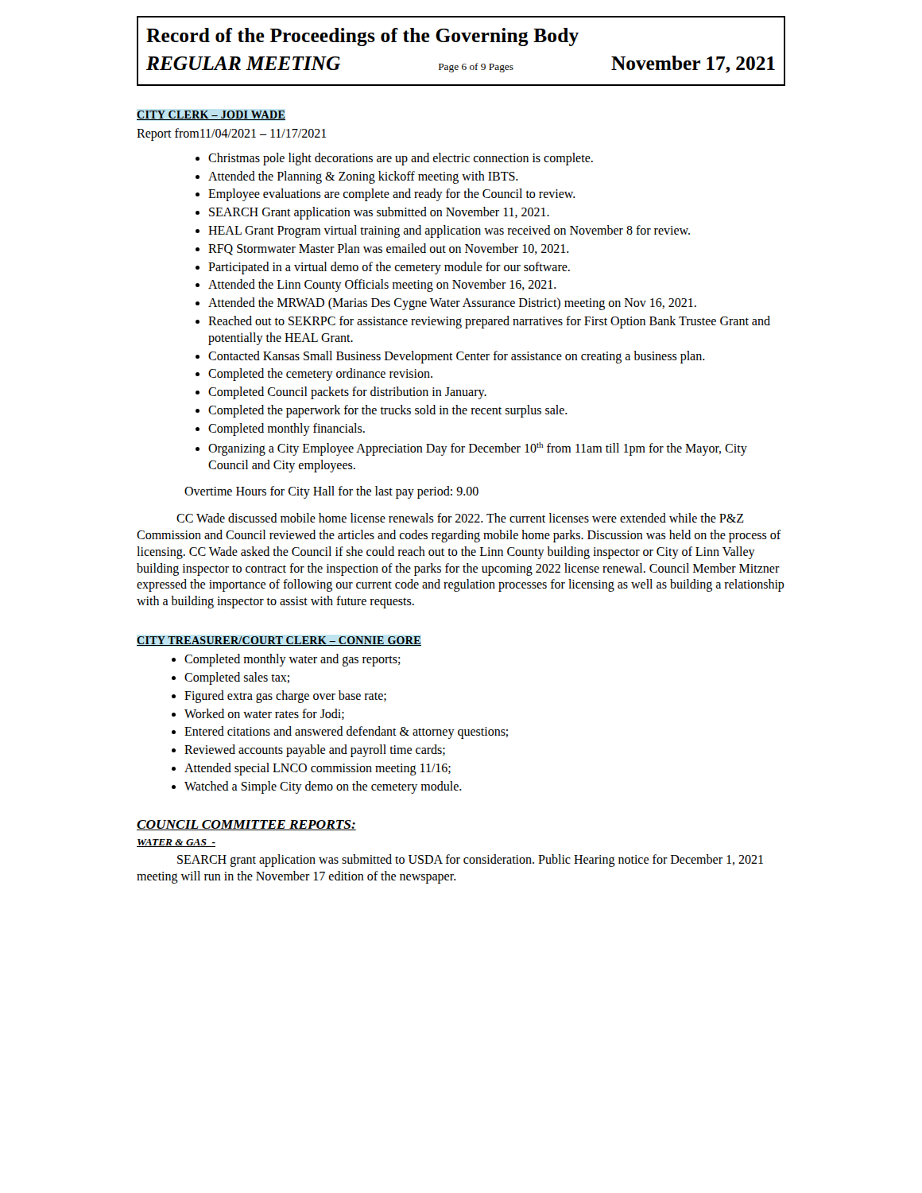Record of the Proceedings of the Governing Body
REGULAR MEETING Page 6 of 9 Pages November 17, 2021
CITY CLERK – JODI WADE
Report from11/04/2021 – 11/17/2021
Christmas pole light decorations are up and electric connection is complete.
Attended the Planning & Zoning kickoff meeting with IBTS.
Employee evaluations are complete and ready for the Council to review.
SEARCH Grant application was submitted on November 11, 2021.
HEAL Grant Program virtual training and application was received on November 8 for review.
RFQ Stormwater Master Plan was emailed out on November 10, 2021.
Participated in a virtual demo of the cemetery module for our software.
Attended the Linn County Officials meeting on November 16, 2021.
Attended the MRWAD (Marias Des Cygne Water Assurance District) meeting on Nov 16, 2021.
Reached out to SEKRPC for assistance reviewing prepared narratives for First Option Bank Trustee Grant and potentially the HEAL Grant.
Contacted Kansas Small Business Development Center for assistance on creating a business plan.
Completed the cemetery ordinance revision.
Completed Council packets for distribution in January.
Completed the paperwork for the trucks sold in the recent surplus sale.
Completed monthly financials.
Organizing a City Employee Appreciation Day for December 10th from 11am till 1pm for the Mayor, City Council and City employees.
Overtime Hours for City Hall for the last pay period: 9.00
CC Wade discussed mobile home license renewals for 2022. The current licenses were extended while the P&Z Commission and Council reviewed the articles and codes regarding mobile home parks. Discussion was held on the process of licensing. CC Wade asked the Council if she could reach out to the Linn County building inspector or City of Linn Valley building inspector to contract for the inspection of the parks for the upcoming 2022 license renewal. Council Member Mitzner expressed the importance of following our current code and regulation processes for licensing as well as building a relationship with a building inspector to assist with future requests.
CITY TREASURER/COURT CLERK – CONNIE GORE
Completed monthly water and gas reports;
Completed sales tax;
Figured extra gas charge over base rate;
Worked on water rates for Jodi;
Entered citations and answered defendant & attorney questions;
Reviewed accounts payable and payroll time cards;
Attended special LNCO commission meeting 11/16;
Watched a Simple City demo on the cemetery module.
COUNCIL COMMITTEE REPORTS:
WATER & GAS -
SEARCH grant application was submitted to USDA for consideration. Public Hearing notice for December 1, 2021 meeting will run in the November 17 edition of the newspaper.